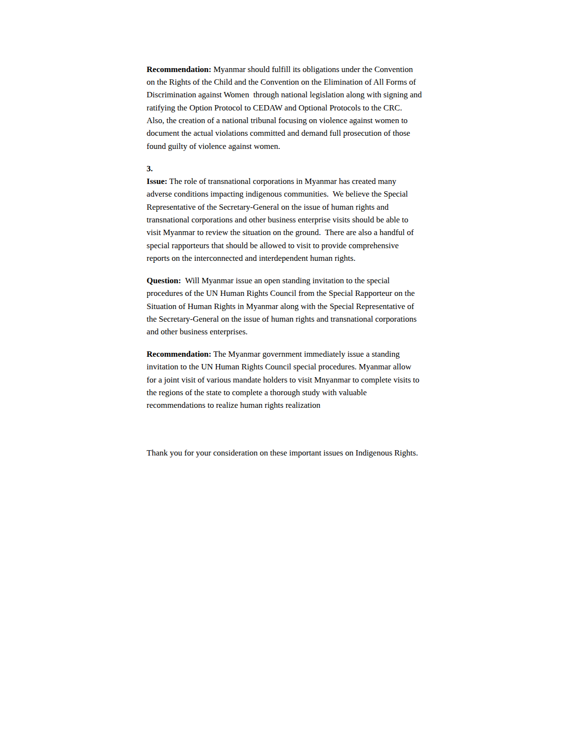Recommendation: Myanmar should fulfill its obligations under the Convention on the Rights of the Child and the Convention on the Elimination of All Forms of Discrimination against Women through national legislation along with signing and ratifying the Option Protocol to CEDAW and Optional Protocols to the CRC. Also, the creation of a national tribunal focusing on violence against women to document the actual violations committed and demand full prosecution of those found guilty of violence against women.
3.
Issue: The role of transnational corporations in Myanmar has created many adverse conditions impacting indigenous communities. We believe the Special Representative of the Secretary-General on the issue of human rights and transnational corporations and other business enterprise visits should be able to visit Myanmar to review the situation on the ground. There are also a handful of special rapporteurs that should be allowed to visit to provide comprehensive reports on the interconnected and interdependent human rights.
Question: Will Myanmar issue an open standing invitation to the special procedures of the UN Human Rights Council from the Special Rapporteur on the Situation of Human Rights in Myanmar along with the Special Representative of the Secretary-General on the issue of human rights and transnational corporations and other business enterprises.
Recommendation: The Myanmar government immediately issue a standing invitation to the UN Human Rights Council special procedures. Myanmar allow for a joint visit of various mandate holders to visit Mnyanmar to complete visits to the regions of the state to complete a thorough study with valuable recommendations to realize human rights realization
Thank you for your consideration on these important issues on Indigenous Rights.